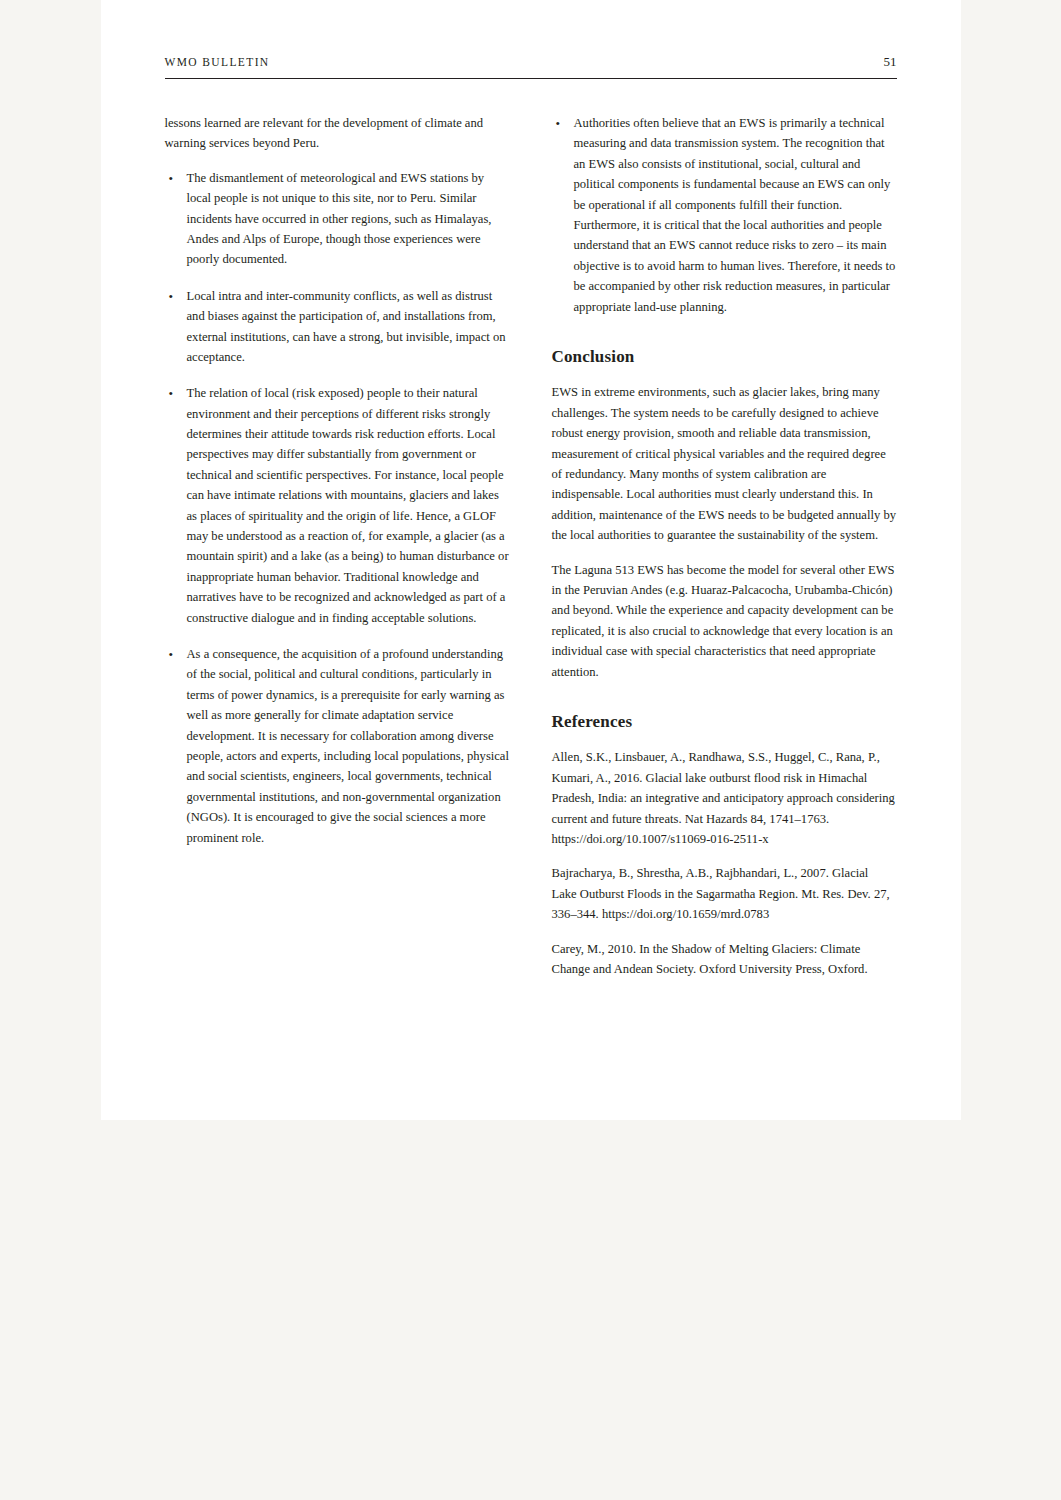WMO Bulletin 51
lessons learned are relevant for the development of climate and warning services beyond Peru.
The dismantlement of meteorological and EWS stations by local people is not unique to this site, nor to Peru. Similar incidents have occurred in other regions, such as Himalayas, Andes and Alps of Europe, though those experiences were poorly documented.
Local intra and inter-community conflicts, as well as distrust and biases against the participation of, and installations from, external institutions, can have a strong, but invisible, impact on acceptance.
The relation of local (risk exposed) people to their natural environment and their perceptions of different risks strongly determines their attitude towards risk reduction efforts. Local perspectives may differ substantially from government or technical and scientific perspectives. For instance, local people can have intimate relations with mountains, glaciers and lakes as places of spirituality and the origin of life. Hence, a GLOF may be understood as a reaction of, for example, a glacier (as a mountain spirit) and a lake (as a being) to human disturbance or inappropriate human behavior. Traditional knowledge and narratives have to be recognized and acknowledged as part of a constructive dialogue and in finding acceptable solutions.
As a consequence, the acquisition of a profound understanding of the social, political and cultural conditions, particularly in terms of power dynamics, is a prerequisite for early warning as well as more generally for climate adaptation service development. It is necessary for collaboration among diverse people, actors and experts, including local populations, physical and social scientists, engineers, local governments, technical governmental institutions, and non-governmental organization (NGOs). It is encouraged to give the social sciences a more prominent role.
Authorities often believe that an EWS is primarily a technical measuring and data transmission system. The recognition that an EWS also consists of institutional, social, cultural and political components is fundamental because an EWS can only be operational if all components fulfill their function. Furthermore, it is critical that the local authorities and people understand that an EWS cannot reduce risks to zero – its main objective is to avoid harm to human lives. Therefore, it needs to be accompanied by other risk reduction measures, in particular appropriate land-use planning.
Conclusion
EWS in extreme environments, such as glacier lakes, bring many challenges. The system needs to be carefully designed to achieve robust energy provision, smooth and reliable data transmission, measurement of critical physical variables and the required degree of redundancy. Many months of system calibration are indispensable. Local authorities must clearly understand this. In addition, maintenance of the EWS needs to be budgeted annually by the local authorities to guarantee the sustainability of the system.
The Laguna 513 EWS has become the model for several other EWS in the Peruvian Andes (e.g. Huaraz-Palcacocha, Urubamba-Chicón) and beyond. While the experience and capacity development can be replicated, it is also crucial to acknowledge that every location is an individual case with special characteristics that need appropriate attention.
References
Allen, S.K., Linsbauer, A., Randhawa, S.S., Huggel, C., Rana, P., Kumari, A., 2016. Glacial lake outburst flood risk in Himachal Pradesh, India: an integrative and anticipatory approach considering current and future threats. Nat Hazards 84, 1741–1763. https://doi.org/10.1007/s11069-016-2511-x
Bajracharya, B., Shrestha, A.B., Rajbhandari, L., 2007. Glacial Lake Outburst Floods in the Sagarmatha Region. Mt. Res. Dev. 27, 336–344. https://doi.org/10.1659/mrd.0783
Carey, M., 2010. In the Shadow of Melting Glaciers: Climate Change and Andean Society. Oxford University Press, Oxford.